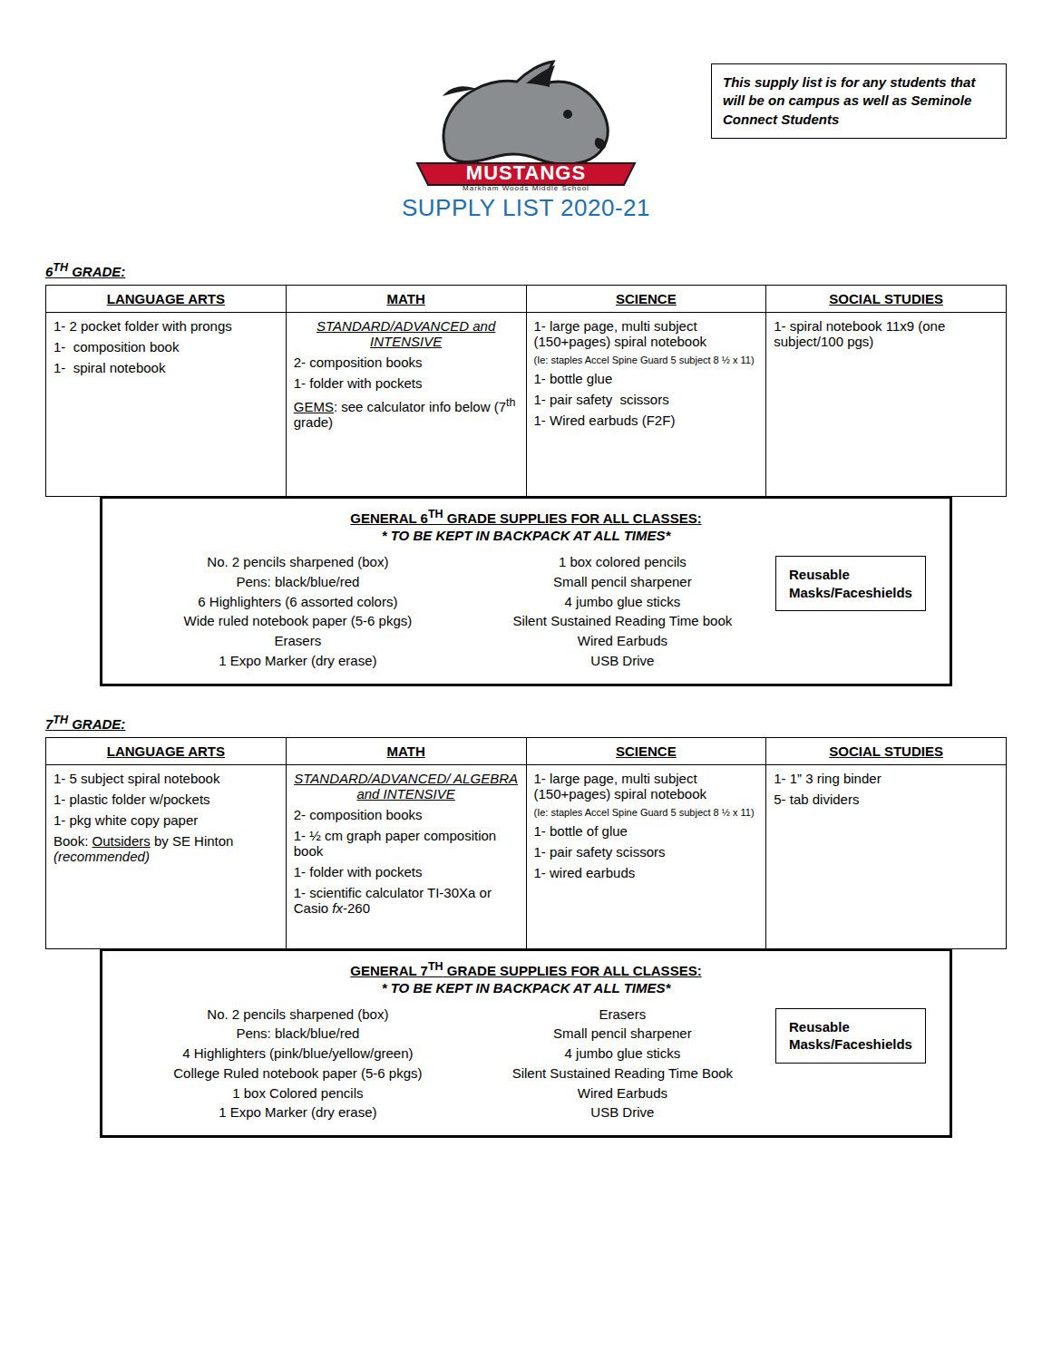MUSTANGS Markham Woods Middle School
SUPPLY LIST 2020-21
This supply list is for any students that will be on campus as well as Seminole Connect Students
6TH GRADE:
| LANGUAGE ARTS | MATH | SCIENCE | SOCIAL STUDIES |
| --- | --- | --- | --- |
| 1- 2 pocket folder with prongs 1- composition book 1- spiral notebook | STANDARD/ADVANCED and INTENSIVE 2- composition books 1- folder with pockets GEMS : see calculator info below (7 th grade) | 1- large page, multi subject (150+pages) spiral notebook (Ie: staples Accel Spine Guard 5 subject 8 ½ x 11) 1- bottle glue 1- pair safety scissors 1- Wired earbuds (F2F) | 1- spiral notebook 11x9 (one subject/100 pgs) |
GENERAL 6TH GRADE SUPPLIES FOR ALL CLASSES:
* TO BE KEPT IN BACKPACK AT ALL TIMES*
No. 2 pencils sharpened (box)
Pens: black/blue/red
6 Highlighters (6 assorted colors)
Wide ruled notebook paper (5-6 pkgs)
Erasers
1 Expo Marker (dry erase)
1 box colored pencils
Small pencil sharpener
4 jumbo glue sticks
Silent Sustained Reading Time book
Wired Earbuds
USB Drive
Reusable
Masks/Faceshields
7TH GRADE:
| LANGUAGE ARTS | MATH | SCIENCE | SOCIAL STUDIES |
| --- | --- | --- | --- |
| 1- 5 subject spiral notebook 1- plastic folder w/pockets 1- pkg white copy paper Book: Outsiders by SE Hinton (recommended) | STANDARD/ADVANCED/ ALGEBRA and INTENSIVE 2- composition books 1- ½ cm graph paper composition book 1- folder with pockets 1- scientific calculator TI-30Xa or Casio fx -260 | 1- large page, multi subject (150+pages) spiral notebook (Ie: staples Accel Spine Guard 5 subject 8 ½ x 11) 1- bottle of glue 1- pair safety scissors 1- wired earbuds | 1- 1” 3 ring binder 5- tab dividers |
GENERAL 7TH GRADE SUPPLIES FOR ALL CLASSES:
* TO BE KEPT IN BACKPACK AT ALL TIMES*
No. 2 pencils sharpened (box)
Pens: black/blue/red
4 Highlighters (pink/blue/yellow/green)
College Ruled notebook paper (5-6 pkgs)
1 box Colored pencils
1 Expo Marker (dry erase)
Erasers
Small pencil sharpener
4 jumbo glue sticks
Silent Sustained Reading Time Book
Wired Earbuds
USB Drive
Reusable
Masks/Faceshields